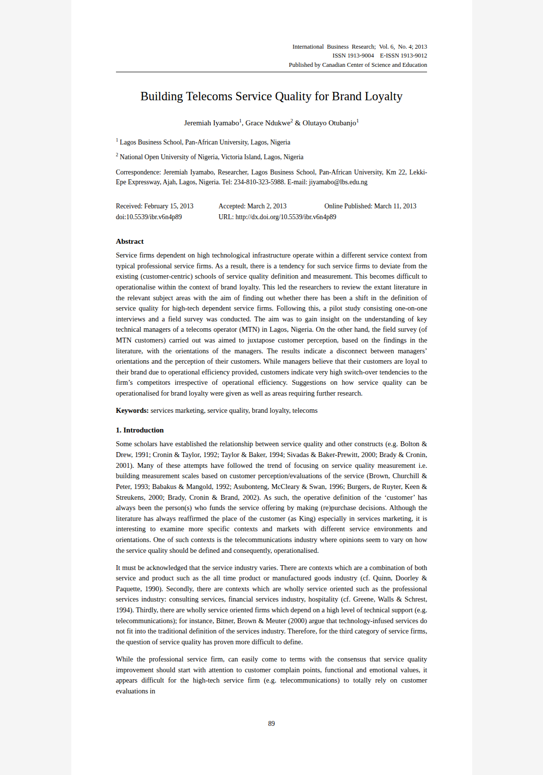International Business Research; Vol. 6, No. 4; 2013
ISSN 1913-9004 E-ISSN 1913-9012
Published by Canadian Center of Science and Education
Building Telecoms Service Quality for Brand Loyalty
Jeremiah Iyamabo1, Grace Ndukwe2 & Olutayo Otubanjo1
1 Lagos Business School, Pan-African University, Lagos, Nigeria
2 National Open University of Nigeria, Victoria Island, Lagos, Nigeria
Correspondence: Jeremiah Iyamabo, Researcher, Lagos Business School, Pan-African University, Km 22, Lekki-Epe Expressway, Ajah, Lagos, Nigeria. Tel: 234-810-323-5988. E-mail: jiyamabo@lbs.edu.ng
| Received: February 15, 2013 | Accepted: March 2, 2013 | Online Published: March 11, 2013 |
| doi:10.5539/ibr.v6n4p89 | URL: http://dx.doi.org/10.5539/ibr.v6n4p89 |
Abstract
Service firms dependent on high technological infrastructure operate within a different service context from typical professional service firms. As a result, there is a tendency for such service firms to deviate from the existing (customer-centric) schools of service quality definition and measurement. This becomes difficult to operationalise within the context of brand loyalty. This led the researchers to review the extant literature in the relevant subject areas with the aim of finding out whether there has been a shift in the definition of service quality for high-tech dependent service firms. Following this, a pilot study consisting one-on-one interviews and a field survey was conducted. The aim was to gain insight on the understanding of key technical managers of a telecoms operator (MTN) in Lagos, Nigeria. On the other hand, the field survey (of MTN customers) carried out was aimed to juxtapose customer perception, based on the findings in the literature, with the orientations of the managers. The results indicate a disconnect between managers’ orientations and the perception of their customers. While managers believe that their customers are loyal to their brand due to operational efficiency provided, customers indicate very high switch-over tendencies to the firm’s competitors irrespective of operational efficiency. Suggestions on how service quality can be operationalised for brand loyalty were given as well as areas requiring further research.
Keywords: services marketing, service quality, brand loyalty, telecoms
1. Introduction
Some scholars have established the relationship between service quality and other constructs (e.g. Bolton & Drew, 1991; Cronin & Taylor, 1992; Taylor & Baker, 1994; Sivadas & Baker-Prewitt, 2000; Brady & Cronin, 2001). Many of these attempts have followed the trend of focusing on service quality measurement i.e. building measurement scales based on customer perception/evaluations of the service (Brown, Churchill & Peter, 1993; Babakus & Mangold, 1992; Asubonteng, McCleary & Swan, 1996; Burgers, de Ruyter, Keen & Streukens, 2000; Brady, Cronin & Brand, 2002). As such, the operative definition of the ‘customer’ has always been the person(s) who funds the service offering by making (re)purchase decisions. Although the literature has always reaffirmed the place of the customer (as King) especially in services marketing, it is interesting to examine more specific contexts and markets with different service environments and orientations. One of such contexts is the telecommunications industry where opinions seem to vary on how the service quality should be defined and consequently, operationalised.
It must be acknowledged that the service industry varies. There are contexts which are a combination of both service and product such as the all time product or manufactured goods industry (cf. Quinn, Doorley & Paquette, 1990). Secondly, there are contexts which are wholly service oriented such as the professional services industry: consulting services, financial services industry, hospitality (cf. Greene, Walls & Schrest, 1994). Thirdly, there are wholly service oriented firms which depend on a high level of technical support (e.g. telecommunications); for instance, Bitner, Brown & Meuter (2000) argue that technology-infused services do not fit into the traditional definition of the services industry. Therefore, for the third category of service firms, the question of service quality has proven more difficult to define.
While the professional service firm, can easily come to terms with the consensus that service quality improvement should start with attention to customer complain points, functional and emotional values, it appears difficult for the high-tech service firm (e.g. telecommunications) to totally rely on customer evaluations in
89